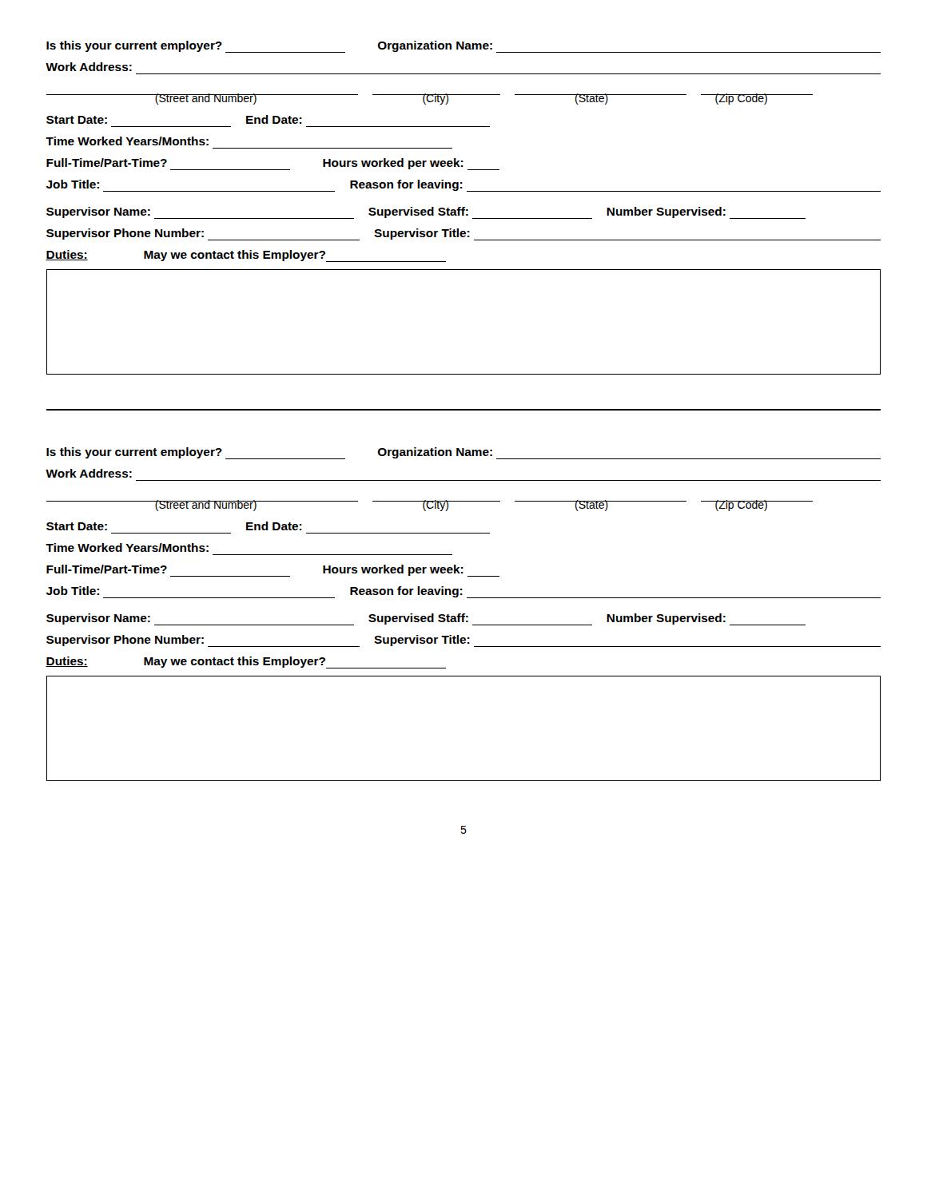Is this your current employer? Organization Name:
Work Address:
(Street and Number) (City) (State) (Zip Code)
Start Date: End Date:
Time Worked Years/Months:
Full-Time/Part-Time? Hours worked per week:
Job Title: Reason for leaving:
Supervisor Name: Supervised Staff: Number Supervised:
Supervisor Phone Number: Supervisor Title:
Duties: May we contact this Employer?
Is this your current employer? Organization Name:
Work Address:
(Street and Number) (City) (State) (Zip Code)
Start Date: End Date:
Time Worked Years/Months:
Full-Time/Part-Time? Hours worked per week:
Job Title: Reason for leaving:
Supervisor Name: Supervised Staff: Number Supervised:
Supervisor Phone Number: Supervisor Title:
Duties: May we contact this Employer?
5